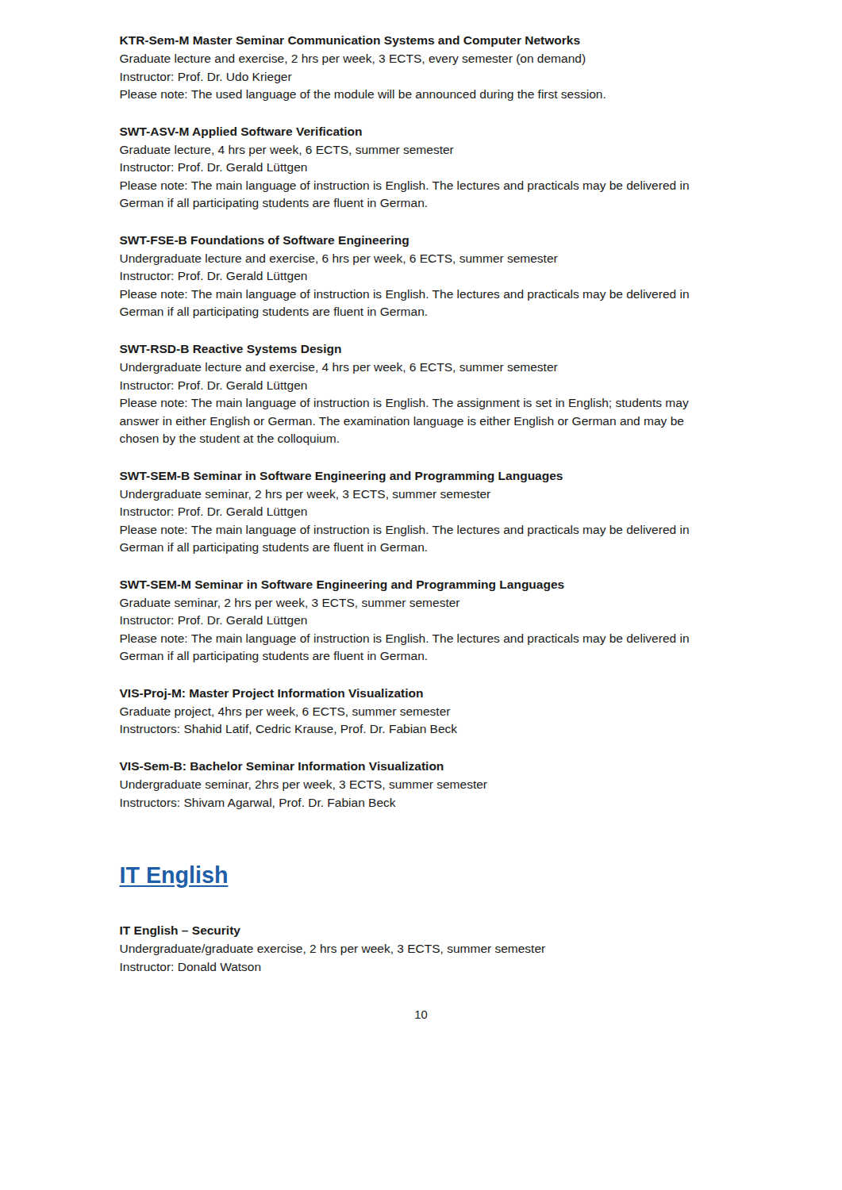KTR-Sem-M Master Seminar Communication Systems and Computer Networks
Graduate lecture and exercise, 2 hrs per week, 3 ECTS, every semester (on demand)
Instructor: Prof. Dr. Udo Krieger
Please note: The used language of the module will be announced during the first session.
SWT-ASV-M Applied Software Verification
Graduate lecture, 4 hrs per week, 6 ECTS, summer semester
Instructor: Prof. Dr. Gerald Lüttgen
Please note: The main language of instruction is English. The lectures and practicals may be delivered in German if all participating students are fluent in German.
SWT-FSE-B Foundations of Software Engineering
Undergraduate lecture and exercise, 6 hrs per week, 6 ECTS, summer semester
Instructor: Prof. Dr. Gerald Lüttgen
Please note: The main language of instruction is English. The lectures and practicals may be delivered in German if all participating students are fluent in German.
SWT-RSD-B Reactive Systems Design
Undergraduate lecture and exercise, 4 hrs per week, 6 ECTS, summer semester
Instructor: Prof. Dr. Gerald Lüttgen
Please note: The main language of instruction is English. The assignment is set in English; students may answer in either English or German. The examination language is either English or German and may be chosen by the student at the colloquium.
SWT-SEM-B Seminar in Software Engineering and Programming Languages
Undergraduate seminar, 2 hrs per week, 3 ECTS, summer semester
Instructor: Prof. Dr. Gerald Lüttgen
Please note: The main language of instruction is English. The lectures and practicals may be delivered in German if all participating students are fluent in German.
SWT-SEM-M Seminar in Software Engineering and Programming Languages
Graduate seminar, 2 hrs per week, 3 ECTS, summer semester
Instructor: Prof. Dr. Gerald Lüttgen
Please note: The main language of instruction is English. The lectures and practicals may be delivered in German if all participating students are fluent in German.
VIS-Proj-M: Master Project Information Visualization
Graduate project, 4hrs per week, 6 ECTS, summer semester
Instructors: Shahid Latif, Cedric Krause, Prof. Dr. Fabian Beck
VIS-Sem-B: Bachelor Seminar Information Visualization
Undergraduate seminar, 2hrs per week, 3 ECTS, summer semester
Instructors: Shivam Agarwal, Prof. Dr. Fabian Beck
IT English
IT English – Security
Undergraduate/graduate exercise, 2 hrs per week, 3 ECTS, summer semester
Instructor: Donald Watson
10